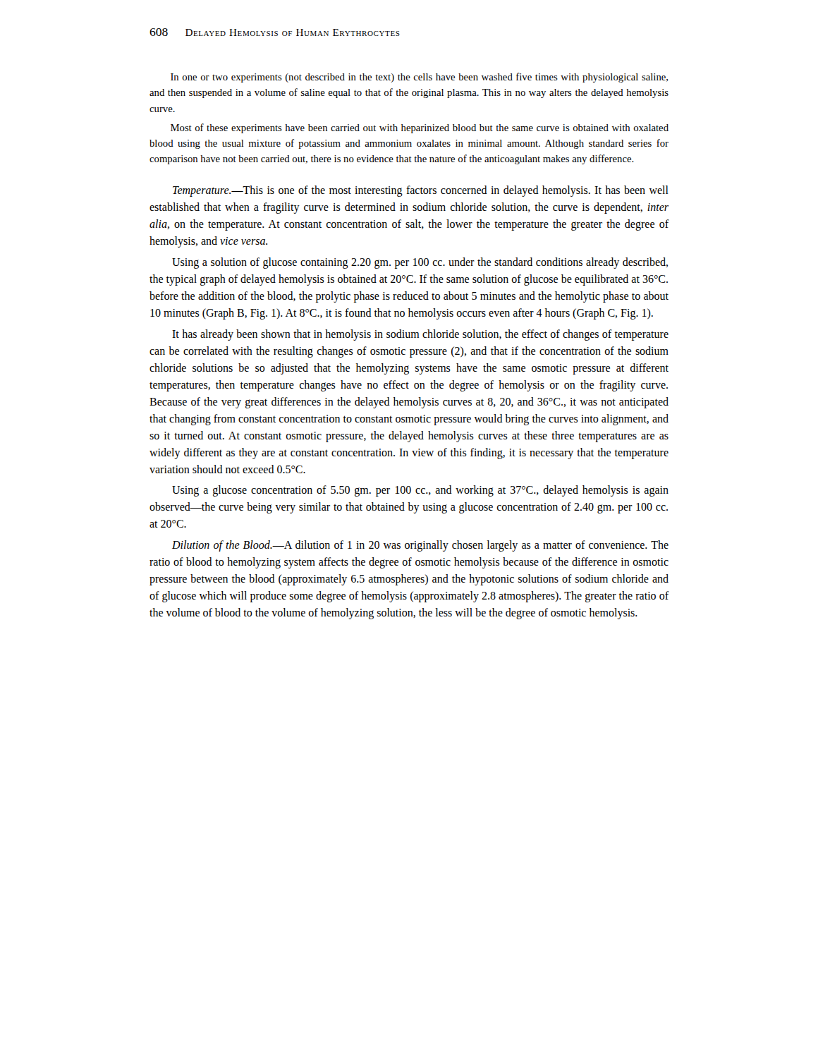608 Delayed Hemolysis of Human Erythrocytes
In one or two experiments (not described in the text) the cells have been washed five times with physiological saline, and then suspended in a volume of saline equal to that of the original plasma. This in no way alters the delayed hemolysis curve.
Most of these experiments have been carried out with heparinized blood but the same curve is obtained with oxalated blood using the usual mixture of potassium and ammonium oxalates in minimal amount. Although standard series for comparison have not been carried out, there is no evidence that the nature of the anticoagulant makes any difference.
Temperature.—This is one of the most interesting factors concerned in delayed hemolysis. It has been well established that when a fragility curve is determined in sodium chloride solution, the curve is dependent, inter alia, on the temperature. At constant concentration of salt, the lower the temperature the greater the degree of hemolysis, and vice versa.
Using a solution of glucose containing 2.20 gm. per 100 cc. under the standard conditions already described, the typical graph of delayed hemolysis is obtained at 20°C. If the same solution of glucose be equilibrated at 36°C. before the addition of the blood, the prolytic phase is reduced to about 5 minutes and the hemolytic phase to about 10 minutes (Graph B, Fig. 1). At 8°C., it is found that no hemolysis occurs even after 4 hours (Graph C, Fig. 1).
It has already been shown that in hemolysis in sodium chloride solution, the effect of changes of temperature can be correlated with the resulting changes of osmotic pressure (2), and that if the concentration of the sodium chloride solutions be so adjusted that the hemolyzing systems have the same osmotic pressure at different temperatures, then temperature changes have no effect on the degree of hemolysis or on the fragility curve. Because of the very great differences in the delayed hemolysis curves at 8, 20, and 36°C., it was not anticipated that changing from constant concentration to constant osmotic pressure would bring the curves into alignment, and so it turned out. At constant osmotic pressure, the delayed hemolysis curves at these three temperatures are as widely different as they are at constant concentration. In view of this finding, it is necessary that the temperature variation should not exceed 0.5°C.
Using a glucose concentration of 5.50 gm. per 100 cc., and working at 37°C., delayed hemolysis is again observed—the curve being very similar to that obtained by using a glucose concentration of 2.40 gm. per 100 cc. at 20°C.
Dilution of the Blood.—A dilution of 1 in 20 was originally chosen largely as a matter of convenience. The ratio of blood to hemolyzing system affects the degree of osmotic hemolysis because of the difference in osmotic pressure between the blood (approximately 6.5 atmospheres) and the hypotonic solutions of sodium chloride and of glucose which will produce some degree of hemolysis (approximately 2.8 atmospheres). The greater the ratio of the volume of blood to the volume of hemolyzing solution, the less will be the degree of osmotic hemolysis.